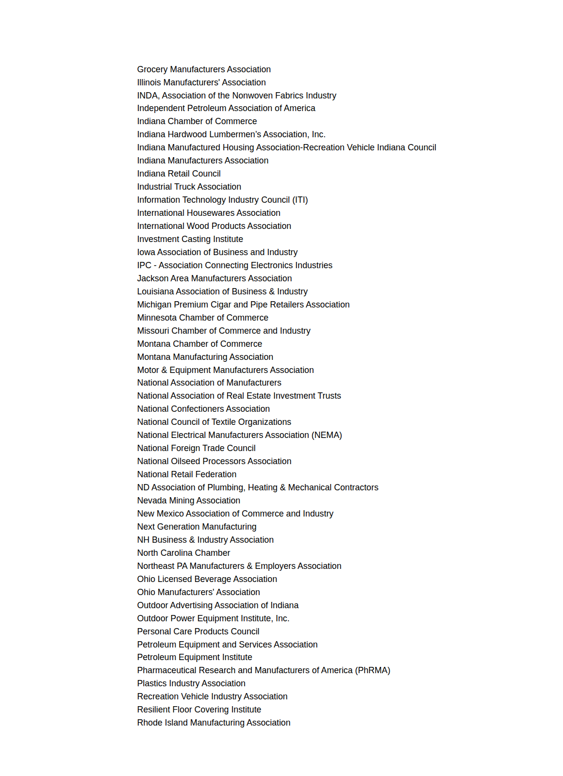Grocery Manufacturers Association
Illinois Manufacturers' Association
INDA, Association of the Nonwoven Fabrics Industry
Independent Petroleum Association of America
Indiana Chamber of Commerce
Indiana Hardwood Lumbermen’s Association, Inc.
Indiana Manufactured Housing Association-Recreation Vehicle Indiana Council
Indiana Manufacturers Association
Indiana Retail Council
Industrial Truck Association
Information Technology Industry Council (ITI)
International Housewares Association
International Wood Products Association
Investment Casting Institute
Iowa Association of Business and Industry
IPC - Association Connecting Electronics Industries
Jackson Area Manufacturers Association
Louisiana Association of Business & Industry
Michigan Premium Cigar and Pipe Retailers Association
Minnesota Chamber of Commerce
Missouri Chamber of Commerce and Industry
Montana Chamber of Commerce
Montana Manufacturing Association
Motor & Equipment Manufacturers Association
National Association of Manufacturers
National Association of Real Estate Investment Trusts
National Confectioners Association
National Council of Textile Organizations
National Electrical Manufacturers Association (NEMA)
National Foreign Trade Council
National Oilseed Processors Association
National Retail Federation
ND Association of Plumbing, Heating & Mechanical Contractors
Nevada Mining Association
New Mexico Association of Commerce and Industry
Next Generation Manufacturing
NH Business & Industry Association
North Carolina Chamber
Northeast PA Manufacturers & Employers Association
Ohio Licensed Beverage Association
Ohio Manufacturers' Association
Outdoor Advertising Association of Indiana
Outdoor Power Equipment Institute, Inc.
Personal Care Products Council
Petroleum Equipment and Services Association
Petroleum Equipment Institute
Pharmaceutical Research and Manufacturers of America (PhRMA)
Plastics Industry Association
Recreation Vehicle Industry Association
Resilient Floor Covering Institute
Rhode Island Manufacturing Association